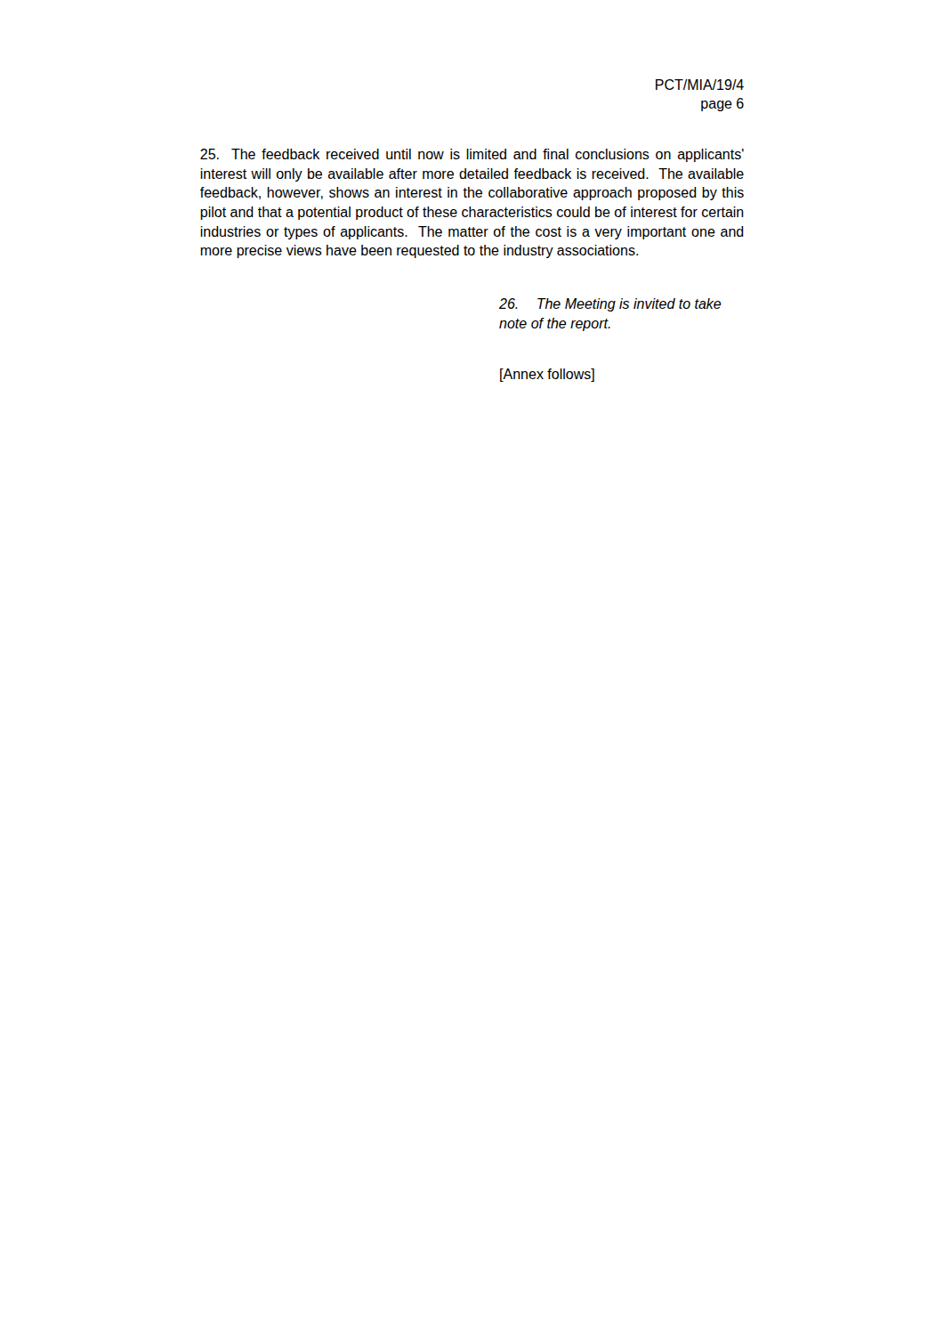PCT/MIA/19/4
page 6
25. The feedback received until now is limited and final conclusions on applicants' interest will only be available after more detailed feedback is received. The available feedback, however, shows an interest in the collaborative approach proposed by this pilot and that a potential product of these characteristics could be of interest for certain industries or types of applicants. The matter of the cost is a very important one and more precise views have been requested to the industry associations.
26. The Meeting is invited to take note of the report.
[Annex follows]